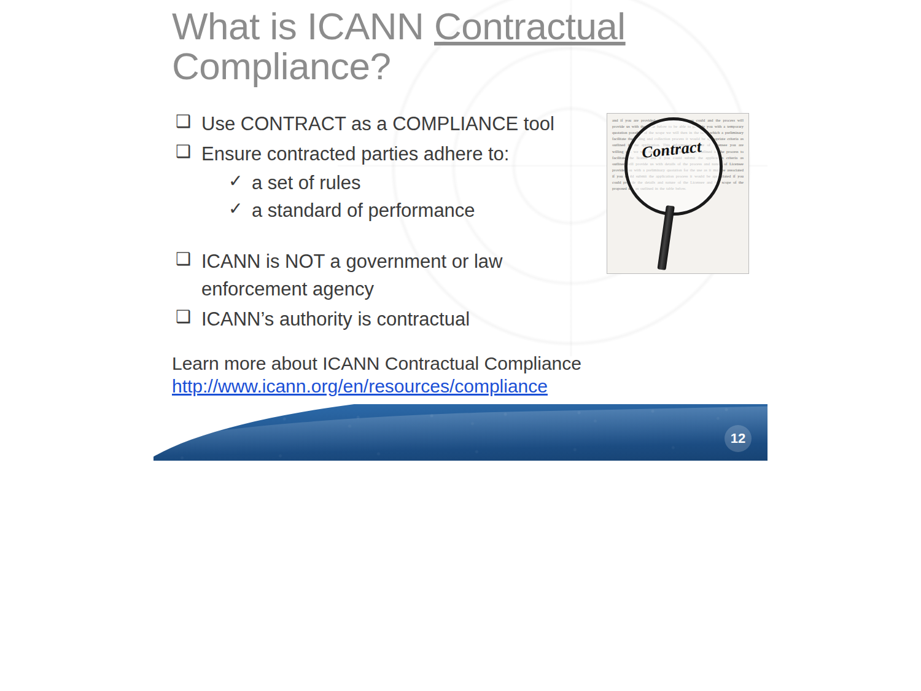What is ICANN Contractual Compliance?
Use CONTRACT as a COMPLIANCE tool
Ensure contracted parties adhere to:
a set of rules
a standard of performance
ICANN is NOT a government or law enforcement agency
ICANN’s authority is contractual
and if you are provided as a contract if you could and the process will provide us with the table below to be able to provide you with a temporary quotation possible of the scope we will then in the table which a preliminary facilitate the billing and collection process it would be appropriate criteria as outlined in the application. This information nature of Licensee you are willing and we will then be able for the use as outlined in the process to facilitate the license and if you could submit the application criteria as outlined will provide us with details of the process and nature of Licensee provide you with a preliminary quotation for the use as it may be associated if you could submit the application process it would be appreciated if you could provide the details and nature of the Licensee and the scope of the proposed use as outlined in the table below.
Contract
Learn more about ICANN Contractual Compliance
http://www.icann.org/en/resources/compliance
12